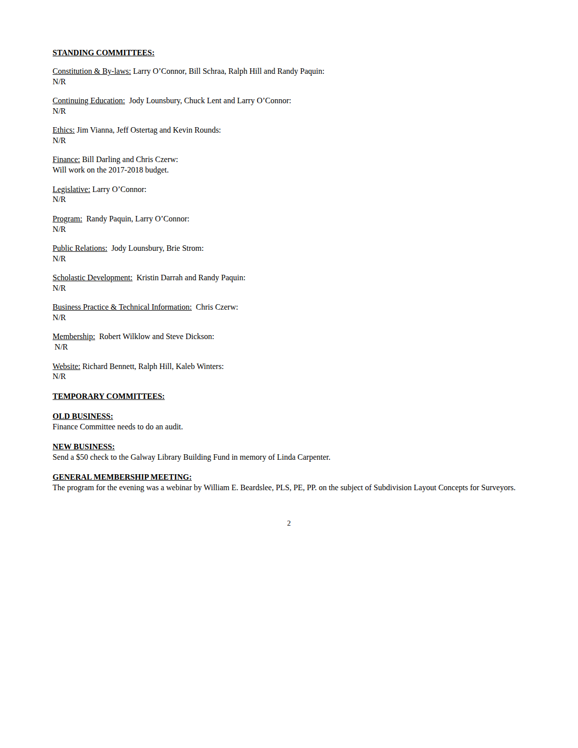STANDING COMMITTEES:
Constitution & By-laws: Larry O’Connor, Bill Schraa, Ralph Hill and Randy Paquin:
N/R
Continuing Education: Jody Lounsbury, Chuck Lent and Larry O’Connor:
N/R
Ethics: Jim Vianna, Jeff Ostertag and Kevin Rounds:
N/R
Finance: Bill Darling and Chris Czerw:
Will work on the 2017-2018 budget.
Legislative: Larry O’Connor:
N/R
Program: Randy Paquin, Larry O’Connor:
N/R
Public Relations: Jody Lounsbury, Brie Strom:
N/R
Scholastic Development: Kristin Darrah and Randy Paquin:
N/R
Business Practice & Technical Information: Chris Czerw:
N/R
Membership: Robert Wilklow and Steve Dickson:
N/R
Website: Richard Bennett, Ralph Hill, Kaleb Winters:
N/R
TEMPORARY COMMITTEES:
OLD BUSINESS:
Finance Committee needs to do an audit.
NEW BUSINESS:
Send a $50 check to the Galway Library Building Fund in memory of Linda Carpenter.
GENERAL MEMBERSHIP MEETING:
The program for the evening was a webinar by William E. Beardslee, PLS, PE, PP. on the subject of Subdivision Layout Concepts for Surveyors.
2